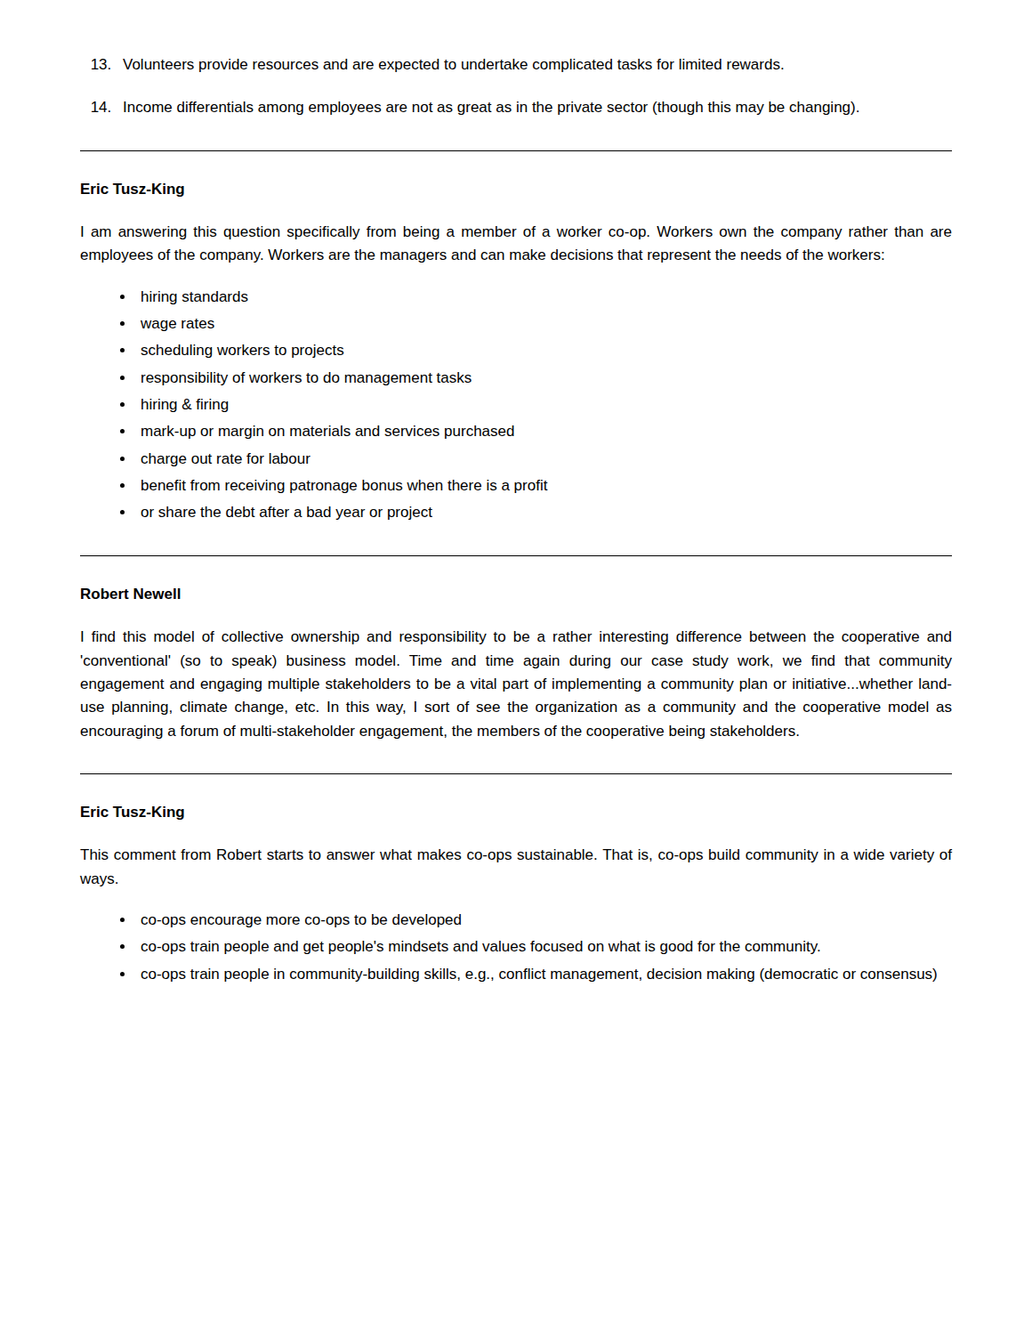Volunteers provide resources and are expected to undertake complicated tasks for limited rewards.
Income differentials among employees are not as great as in the private sector (though this may be changing).
Eric Tusz-King
I am answering this question specifically from being a member of a worker co-op. Workers own the company rather than are employees of the company. Workers are the managers and can make decisions that represent the needs of the workers:
hiring standards
wage rates
scheduling workers to projects
responsibility of workers to do management tasks
hiring & firing
mark-up or margin on materials and services purchased
charge out rate for labour
benefit from receiving patronage bonus when there is a profit
or share the debt after a bad year or project
Robert Newell
I find this model of collective ownership and responsibility to be a rather interesting difference between the cooperative and 'conventional' (so to speak) business model. Time and time again during our case study work, we find that community engagement and engaging multiple stakeholders to be a vital part of implementing a community plan or initiative...whether land-use planning, climate change, etc. In this way, I sort of see the organization as a community and the cooperative model as encouraging a forum of multi-stakeholder engagement, the members of the cooperative being stakeholders.
Eric Tusz-King
This comment from Robert starts to answer what makes co-ops sustainable. That is, co-ops build community in a wide variety of ways.
co-ops encourage more co-ops to be developed
co-ops train people and get people's mindsets and values focused on what is good for the community.
co-ops train people in community-building skills, e.g., conflict management, decision making (democratic or consensus)